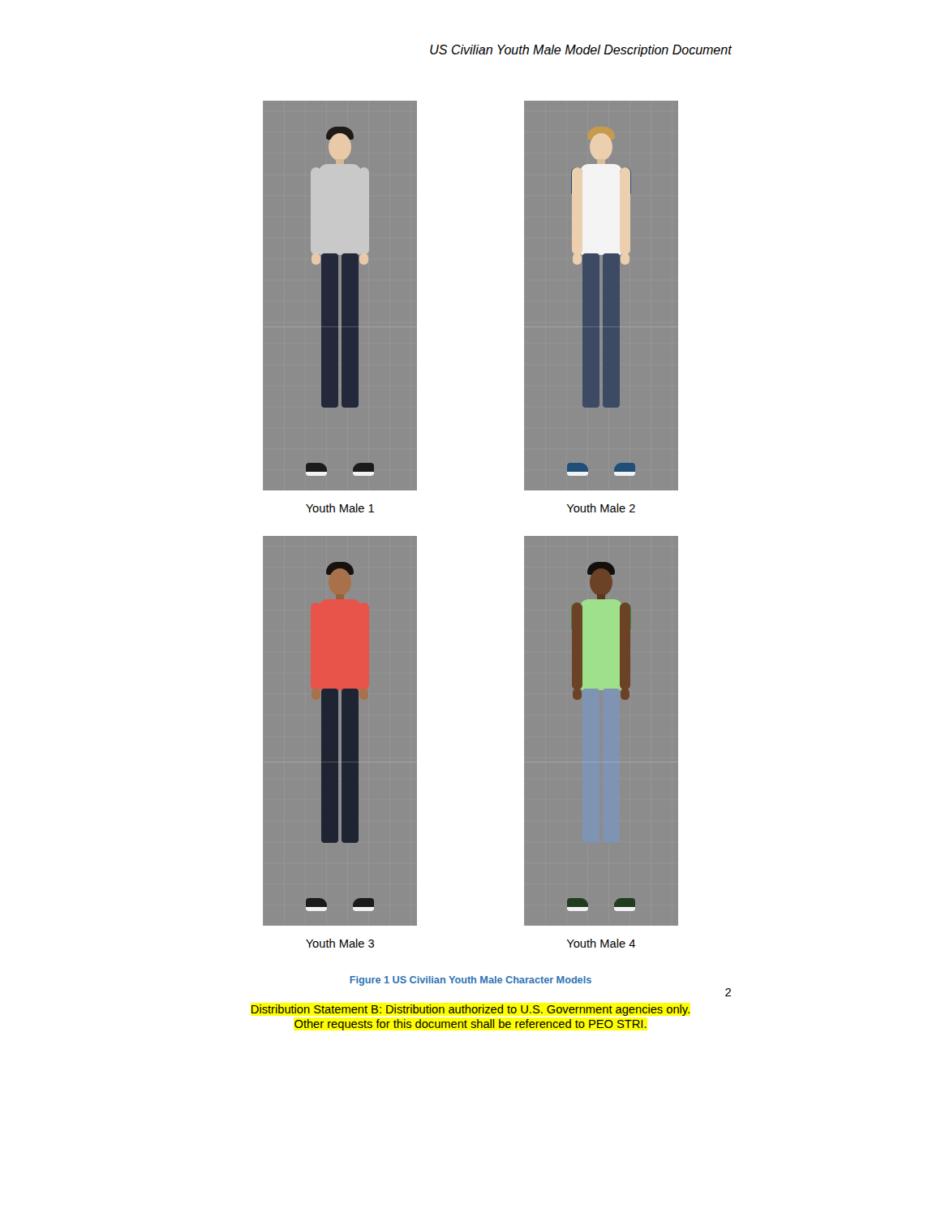US Civilian Youth Male Model Description Document
| Youth Male 1 | Youth Male 2 |
| Youth Male 3 | Youth Male 4 |
Figure 1 US Civilian Youth Male Character Models
2
Distribution Statement B: Distribution authorized to U.S. Government agencies only.
Other requests for this document shall be referenced to PEO STRI.